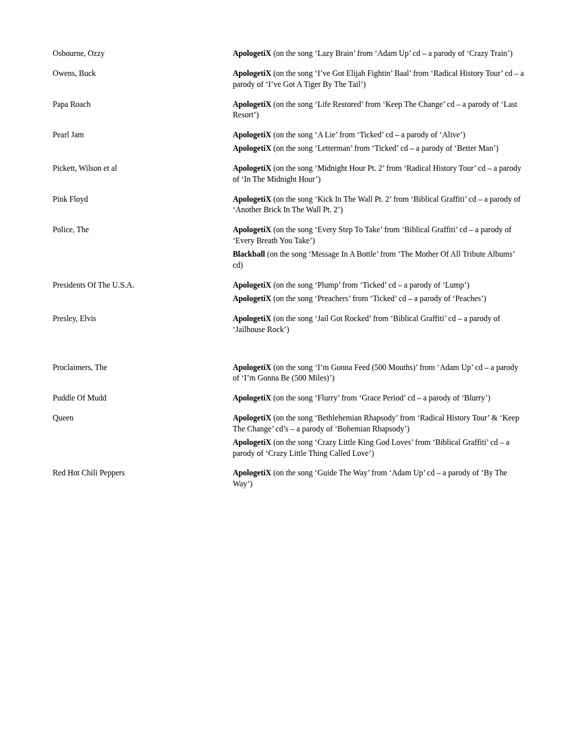| Osbourne, Ozzy | ApologetiX (on the song ‘Lazy Brain’ from ‘Adam Up’ cd – a parody of ‘Crazy Train’) |
| Owens, Buck | ApologetiX (on the song ‘I’ve Got Elijah Fightin’ Baal’ from ‘Radical History Tour’ cd – a parody of ‘I’ve Got A Tiger By The Tail’) |
| Papa Roach | ApologetiX (on the song ‘Life Restored’ from ‘Keep The Change’ cd – a parody of ‘Last Resort’) |
| Pearl Jam | ApologetiX (on the song ‘A Lie’ from ‘Ticked’ cd – a parody of ‘Alive’) ApologetiX (on the song ‘Letterman’ from ‘Ticked’ cd – a parody of ‘Better Man’) |
| Pickett, Wilson et al | ApologetiX (on the song ‘Midnight Hour Pt. 2’ from ‘Radical History Tour’ cd – a parody of ‘In The Midnight Hour’) |
| Pink Floyd | ApologetiX (on the song ‘Kick In The Wall Pt. 2’ from ‘Biblical Graffiti’ cd – a parody of ‘Another Brick In The Wall Pt. 2’) |
| Police, The | ApologetiX (on the song ‘Every Step To Take’ from ‘Biblical Graffiti’ cd – a parody of ‘Every Breath You Take’) Blackball (on the song ‘Message In A Bottle’ from ‘The Mother Of All Tribute Albums’ cd) |
| Presidents Of The U.S.A. | ApologetiX (on the song ‘Plump’ from ‘Ticked’ cd – a parody of ‘Lump’) ApologetiX (on the song ‘Preachers’ from ‘Ticked’ cd – a parody of ‘Peaches’) |
| Presley, Elvis | ApologetiX (on the song ‘Jail Got Rocked’ from ‘Biblical Graffiti’ cd – a parody of ‘Jailhouse Rock’) |
| Proclaimers, The | ApologetiX (on the song ‘I’m Gonna Feed (500 Mouths)’ from ‘Adam Up’ cd – a parody of ‘I’m Gonna Be (500 Miles)’) |
| Puddle Of Mudd | ApologetiX (on the song ‘Flurry’ from ‘Grace Period’ cd – a parody of ‘Blurry’) |
| Queen | ApologetiX (on the song ‘Bethlehemian Rhapsody’ from ‘Radical History Tour’ & ‘Keep The Change’ cd’s – a parody of ‘Bohemian Rhapsody’) ApologetiX (on the song ‘Crazy Little King God Loves’ from ‘Biblical Graffiti’ cd – a parody of ‘Crazy Little Thing Called Love’) |
| Red Hot Chili Peppers | ApologetiX (on the song ‘Guide The Way’ from ‘Adam Up’ cd – a parody of ‘By The Way’) |